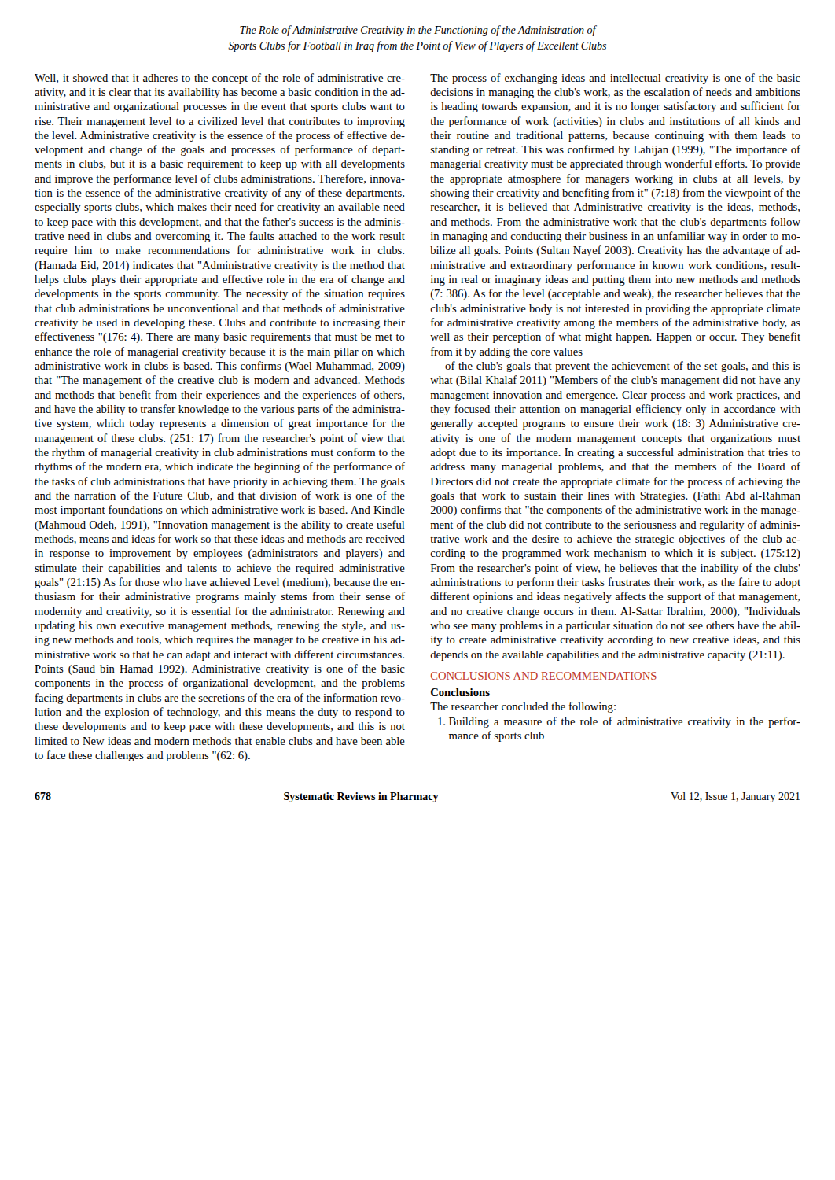The Role of Administrative Creativity in the Functioning of the Administration of
Sports Clubs for Football in Iraq from the Point of View of Players of Excellent Clubs
Well, it showed that it adheres to the concept of the role of administrative creativity, and it is clear that its availability has become a basic condition in the administrative and organizational processes in the event that sports clubs want to rise. Their management level to a civilized level that contributes to improving the level. Administrative creativity is the essence of the process of effective development and change of the goals and processes of performance of departments in clubs, but it is a basic requirement to keep up with all developments and improve the performance level of clubs administrations. Therefore, innovation is the essence of the administrative creativity of any of these departments, especially sports clubs, which makes their need for creativity an available need to keep pace with this development, and that the father's success is the administrative need in clubs and overcoming it. The faults attached to the work result require him to make recommendations for administrative work in clubs. (Hamada Eid, 2014) indicates that "Administrative creativity is the method that helps clubs plays their appropriate and effective role in the era of change and developments in the sports community. The necessity of the situation requires that club administrations be unconventional and that methods of administrative creativity be used in developing these. Clubs and contribute to increasing their effectiveness "(176: 4). There are many basic requirements that must be met to enhance the role of managerial creativity because it is the main pillar on which administrative work in clubs is based. This confirms (Wael Muhammad, 2009) that "The management of the creative club is modern and advanced. Methods and methods that benefit from their experiences and the experiences of others, and have the ability to transfer knowledge to the various parts of the administrative system, which today represents a dimension of great importance for the management of these clubs. (251: 17) from the researcher's point of view that the rhythm of managerial creativity in club administrations must conform to the rhythms of the modern era, which indicate the beginning of the performance of the tasks of club administrations that have priority in achieving them. The goals and the narration of the Future Club, and that division of work is one of the most important foundations on which administrative work is based. And Kindle (Mahmoud Odeh, 1991), "Innovation management is the ability to create useful methods, means and ideas for work so that these ideas and methods are received in response to improvement by employees (administrators and players) and stimulate their capabilities and talents to achieve the required administrative goals" (21:15) As for those who have achieved Level (medium), because the enthusiasm for their administrative programs mainly stems from their sense of modernity and creativity, so it is essential for the administrator. Renewing and updating his own executive management methods, renewing the style, and using new methods and tools, which requires the manager to be creative in his administrative work so that he can adapt and interact with different circumstances. Points (Saud bin Hamad 1992). Administrative creativity is one of the basic components in the process of organizational development, and the problems facing departments in clubs are the secretions of the era of the information revolution and the explosion of technology, and this means the duty to respond to these developments and to keep pace with these developments, and this is not limited to New ideas and modern methods that enable clubs and have been able to face these challenges and problems "(62: 6).
The process of exchanging ideas and intellectual creativity is one of the basic decisions in managing the club's work, as the escalation of needs and ambitions is heading towards expansion, and it is no longer satisfactory and sufficient for the performance of work (activities) in clubs and institutions of all kinds and their routine and traditional patterns, because continuing with them leads to standing or retreat. This was confirmed by Lahijan (1999), "The importance of managerial creativity must be appreciated through wonderful efforts. To provide the appropriate atmosphere for managers working in clubs at all levels, by showing their creativity and benefiting from it" (7:18) from the viewpoint of the researcher, it is believed that Administrative creativity is the ideas, methods, and methods. From the administrative work that the club's departments follow in managing and conducting their business in an unfamiliar way in order to mobilize all goals. Points (Sultan Nayef 2003). Creativity has the advantage of administrative and extraordinary performance in known work conditions, resulting in real or imaginary ideas and putting them into new methods and methods (7: 386). As for the level (acceptable and weak), the researcher believes that the club's administrative body is not interested in providing the appropriate climate for administrative creativity among the members of the administrative body, as well as their perception of what might happen. Happen or occur. They benefit from it by adding the core values
of the club's goals that prevent the achievement of the set goals, and this is what (Bilal Khalaf 2011) "Members of the club's management did not have any management innovation and emergence. Clear process and work practices, and they focused their attention on managerial efficiency only in accordance with generally accepted programs to ensure their work (18: 3) Administrative creativity is one of the modern management concepts that organizations must adopt due to its importance. In creating a successful administration that tries to address many managerial problems, and that the members of the Board of Directors did not create the appropriate climate for the process of achieving the goals that work to sustain their lines with Strategies. (Fathi Abd al-Rahman 2000) confirms that "the components of the administrative work in the management of the club did not contribute to the seriousness and regularity of administrative work and the desire to achieve the strategic objectives of the club according to the programmed work mechanism to which it is subject. (175:12) From the researcher's point of view, he believes that the inability of the clubs' administrations to perform their tasks frustrates their work, as the faire to adopt different opinions and ideas negatively affects the support of that management, and no creative change occurs in them. Al-Sattar Ibrahim, 2000), "Individuals who see many problems in a particular situation do not see others have the ability to create administrative creativity according to new creative ideas, and this depends on the available capabilities and the administrative capacity (21:11).
Conclusions and Recommendations
Conclusions
The researcher concluded the following:
Building a measure of the role of administrative creativity in the performance of sports club
678 Systematic Reviews in Pharmacy Vol 12, Issue 1, January 2021